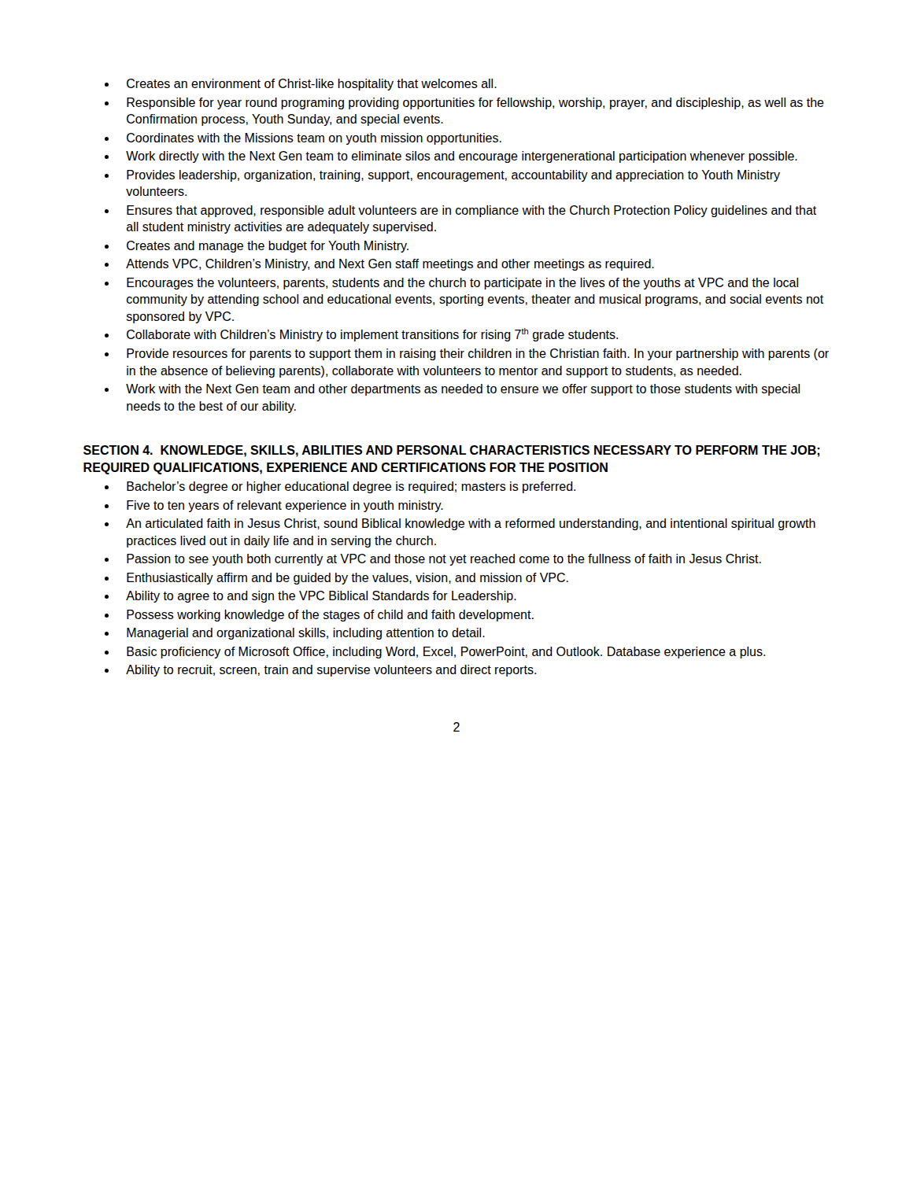Creates an environment of Christ-like hospitality that welcomes all.
Responsible for year round programing providing opportunities for fellowship, worship, prayer, and discipleship, as well as the Confirmation process, Youth Sunday, and special events.
Coordinates with the Missions team on youth mission opportunities.
Work directly with the Next Gen team to eliminate silos and encourage intergenerational participation whenever possible.
Provides leadership, organization, training, support, encouragement, accountability and appreciation to Youth Ministry volunteers.
Ensures that approved, responsible adult volunteers are in compliance with the Church Protection Policy guidelines and that all student ministry activities are adequately supervised.
Creates and manage the budget for Youth Ministry.
Attends VPC, Children’s Ministry, and Next Gen staff meetings and other meetings as required.
Encourages the volunteers, parents, students and the church to participate in the lives of the youths at VPC and the local community by attending school and educational events, sporting events, theater and musical programs, and social events not sponsored by VPC.
Collaborate with Children’s Ministry to implement transitions for rising 7th grade students.
Provide resources for parents to support them in raising their children in the Christian faith. In your partnership with parents (or in the absence of believing parents), collaborate with volunteers to mentor and support to students, as needed.
Work with the Next Gen team and other departments as needed to ensure we offer support to those students with special needs to the best of our ability.
SECTION 4. KNOWLEDGE, SKILLS, ABILITIES AND PERSONAL CHARACTERISTICS NECESSARY TO PERFORM THE JOB; REQUIRED QUALIFICATIONS, EXPERIENCE AND CERTIFICATIONS FOR THE POSITION
Bachelor’s degree or higher educational degree is required; masters is preferred.
Five to ten years of relevant experience in youth ministry.
An articulated faith in Jesus Christ, sound Biblical knowledge with a reformed understanding, and intentional spiritual growth practices lived out in daily life and in serving the church.
Passion to see youth both currently at VPC and those not yet reached come to the fullness of faith in Jesus Christ.
Enthusiastically affirm and be guided by the values, vision, and mission of VPC.
Ability to agree to and sign the VPC Biblical Standards for Leadership.
Possess working knowledge of the stages of child and faith development.
Managerial and organizational skills, including attention to detail.
Basic proficiency of Microsoft Office, including Word, Excel, PowerPoint, and Outlook. Database experience a plus.
Ability to recruit, screen, train and supervise volunteers and direct reports.
2